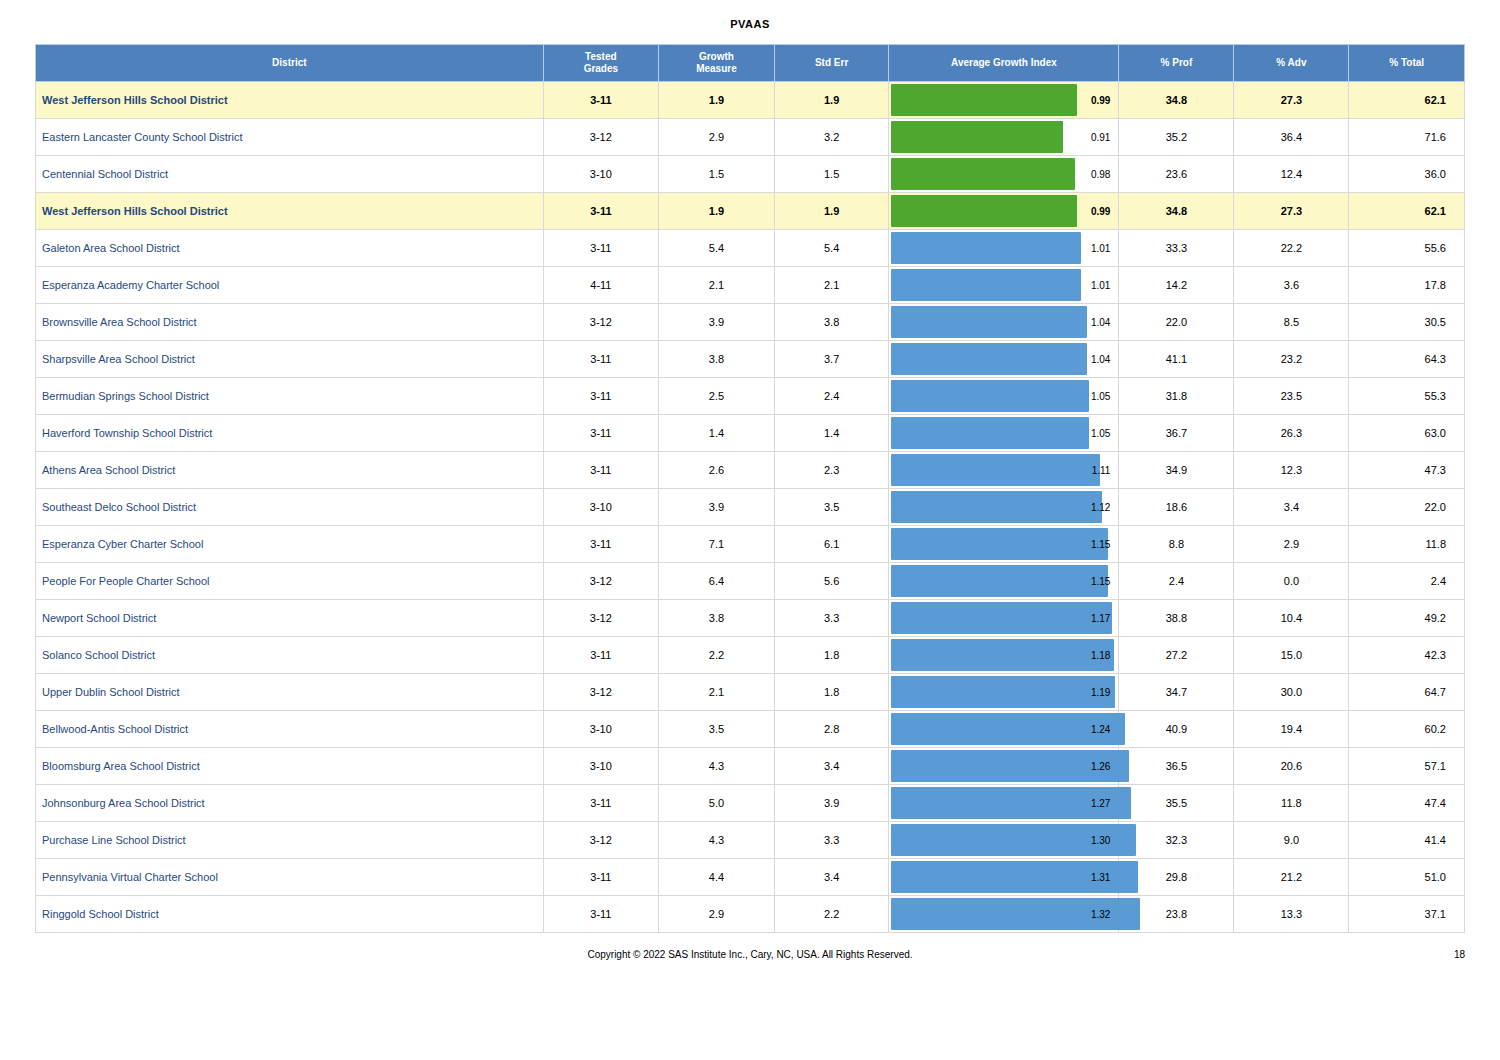PVAAS
| District | Tested Grades | Growth Measure | Std Err | Average Growth Index | % Prof | % Adv | % Total |
| --- | --- | --- | --- | --- | --- | --- | --- |
| West Jefferson Hills School District | 3-11 | 1.9 | 1.9 | 0.99 | 34.8 | 27.3 | 62.1 |
| Eastern Lancaster County School District | 3-12 | 2.9 | 3.2 | 0.91 | 35.2 | 36.4 | 71.6 |
| Centennial School District | 3-10 | 1.5 | 1.5 | 0.98 | 23.6 | 12.4 | 36.0 |
| West Jefferson Hills School District | 3-11 | 1.9 | 1.9 | 0.99 | 34.8 | 27.3 | 62.1 |
| Galeton Area School District | 3-11 | 5.4 | 5.4 | 1.01 | 33.3 | 22.2 | 55.6 |
| Esperanza Academy Charter School | 4-11 | 2.1 | 2.1 | 1.01 | 14.2 | 3.6 | 17.8 |
| Brownsville Area School District | 3-12 | 3.9 | 3.8 | 1.04 | 22.0 | 8.5 | 30.5 |
| Sharpsville Area School District | 3-11 | 3.8 | 3.7 | 1.04 | 41.1 | 23.2 | 64.3 |
| Bermudian Springs School District | 3-11 | 2.5 | 2.4 | 1.05 | 31.8 | 23.5 | 55.3 |
| Haverford Township School District | 3-11 | 1.4 | 1.4 | 1.05 | 36.7 | 26.3 | 63.0 |
| Athens Area School District | 3-11 | 2.6 | 2.3 | 1.11 | 34.9 | 12.3 | 47.3 |
| Southeast Delco School District | 3-10 | 3.9 | 3.5 | 1.12 | 18.6 | 3.4 | 22.0 |
| Esperanza Cyber Charter School | 3-11 | 7.1 | 6.1 | 1.15 | 8.8 | 2.9 | 11.8 |
| People For People Charter School | 3-12 | 6.4 | 5.6 | 1.15 | 2.4 | 0.0 | 2.4 |
| Newport School District | 3-12 | 3.8 | 3.3 | 1.17 | 38.8 | 10.4 | 49.2 |
| Solanco School District | 3-11 | 2.2 | 1.8 | 1.18 | 27.2 | 15.0 | 42.3 |
| Upper Dublin School District | 3-12 | 2.1 | 1.8 | 1.19 | 34.7 | 30.0 | 64.7 |
| Bellwood-Antis School District | 3-10 | 3.5 | 2.8 | 1.24 | 40.9 | 19.4 | 60.2 |
| Bloomsburg Area School District | 3-10 | 4.3 | 3.4 | 1.26 | 36.5 | 20.6 | 57.1 |
| Johnsonburg Area School District | 3-11 | 5.0 | 3.9 | 1.27 | 35.5 | 11.8 | 47.4 |
| Purchase Line School District | 3-12 | 4.3 | 3.3 | 1.30 | 32.3 | 9.0 | 41.4 |
| Pennsylvania Virtual Charter School | 3-11 | 4.4 | 3.4 | 1.31 | 29.8 | 21.2 | 51.0 |
| Ringgold School District | 3-11 | 2.9 | 2.2 | 1.32 | 23.8 | 13.3 | 37.1 |
Copyright © 2022 SAS Institute Inc., Cary, NC, USA. All Rights Reserved. 18